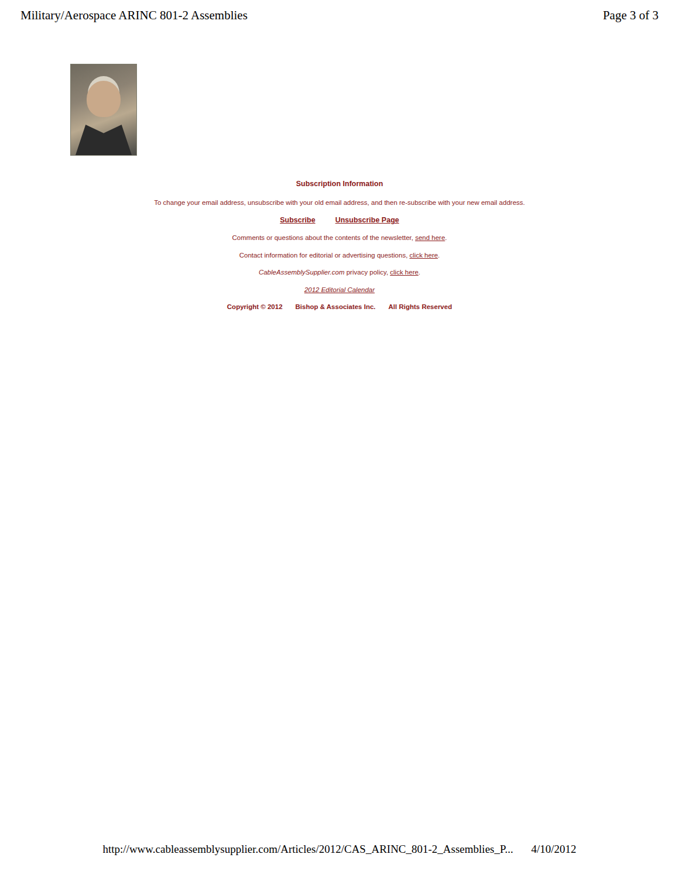Military/Aerospace ARINC 801-2 Assemblies
Page 3 of 3
Subscription Information
To change your email address, unsubscribe with your old email address, and then re-subscribe with your new email address.
Subscribe Unsubscribe Page
Comments or questions about the contents of the newsletter, send here.
Contact information for editorial or advertising questions, click here.
CableAssemblySupplier.com privacy policy, click here.
2012 Editorial Calendar
Copyright © 2012 Bishop & Associates Inc. All Rights Reserved
http://www.cableassemblysupplier.com/Articles/2012/CAS_ARINC_801-2_Assemblies_P... 4/10/2012